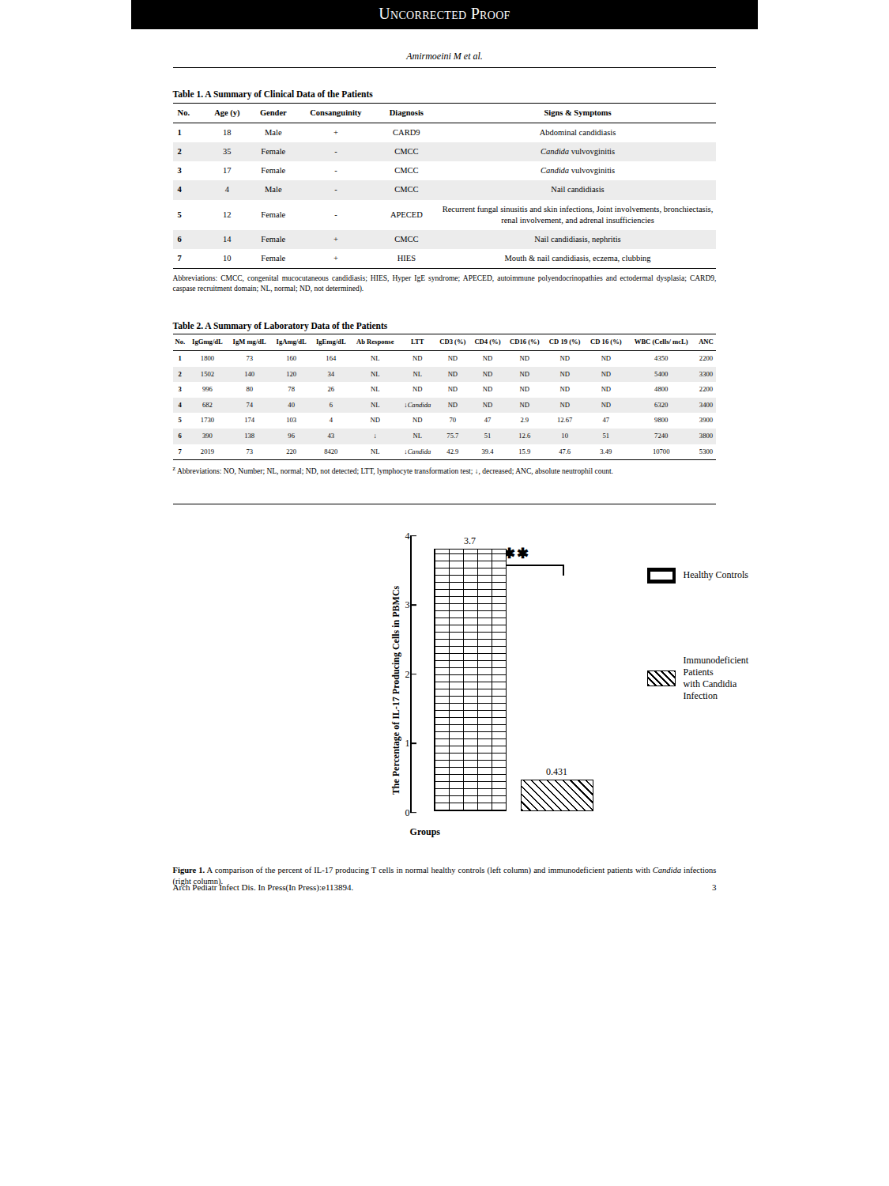Uncorrected Proof
Amirmoeini M et al.
Table 1. A Summary of Clinical Data of the Patients
| No. | Age (y) | Gender | Consanguinity | Diagnosis | Signs & Symptoms |
| --- | --- | --- | --- | --- | --- |
| 1 | 18 | Male | + | CARD9 | Abdominal candidiasis |
| 2 | 35 | Female | - | CMCC | Candida vulvovginitis |
| 3 | 17 | Female | - | CMCC | Candida vulvovginitis |
| 4 | 4 | Male | - | CMCC | Nail candidiasis |
| 5 | 12 | Female | - | APECED | Recurrent fungal sinusitis and skin infections, Joint involvements, bronchiectasis, renal involvement, and adrenal insufficiencies |
| 6 | 14 | Female | + | CMCC | Nail candidiasis, nephritis |
| 7 | 10 | Female | + | HIES | Mouth & nail candidiasis, eczema, clubbing |
Abbreviations: CMCC, congenital mucocutaneous candidiasis; HIES, Hyper IgE syndrome; APECED, autoimmune polyendocrinopathies and ectodermal dysplasia; CARD9, caspase recruitment domain; NL, normal; ND, not determined).
Table 2. A Summary of Laboratory Data of the Patients
| No. | IgGmg/dL | IgM mg/dL | IgAmg/dL | IgEmg/dL | Ab Response | LTT | CD3 (%) | CD4 (%) | CD16 (%) | CD 19 (%) | CD 16 (%) | WBC (Cells/ mcL) | ANC |
| --- | --- | --- | --- | --- | --- | --- | --- | --- | --- | --- | --- | --- | --- |
| 1 | 1800 | 73 | 160 | 164 | NL | ND | ND | ND | ND | ND | ND | 4350 | 2200 |
| 2 | 1502 | 140 | 120 | 34 | NL | NL | ND | ND | ND | ND | ND | 5400 | 3300 |
| 3 | 996 | 80 | 78 | 26 | NL | ND | ND | ND | ND | ND | ND | 4800 | 2200 |
| 4 | 682 | 74 | 40 | 6 | NL | ↓ Candida | ND | ND | ND | ND | ND | 6320 | 3400 |
| 5 | 1730 | 174 | 103 | 4 | ND | ND | 70 | 47 | 2.9 | 12.67 | 47 | 9800 | 3900 |
| 6 | 390 | 138 | 96 | 43 | ↓ | NL | 75.7 | 51 | 12.6 | 10 | 51 | 7240 | 3800 |
| 7 | 2019 | 73 | 220 | 8420 | NL | ↓ Candida | 42.9 | 39.4 | 15.9 | 47.6 | 3.49 | 10700 | 5300 |
z Abbreviations: NO, Number; NL, normal; ND, not detected; LTT, lymphocyte transformation test; ↓, decreased; ANC, absolute neutrophil count.
The Percentage of IL-17 Producing Cells in PBMCs
4
3
2
1
0
✱✱
3.7
0.431
Groups
Healthy Controls
Immunodeficient Patients
with Candidia Infection
Figure 1. A comparison of the percent of IL-17 producing T cells in normal healthy controls (left column) and immunodeficient patients with Candida infections (right column).
Arch Pediatr Infect Dis. In Press(In Press):e113894.
3